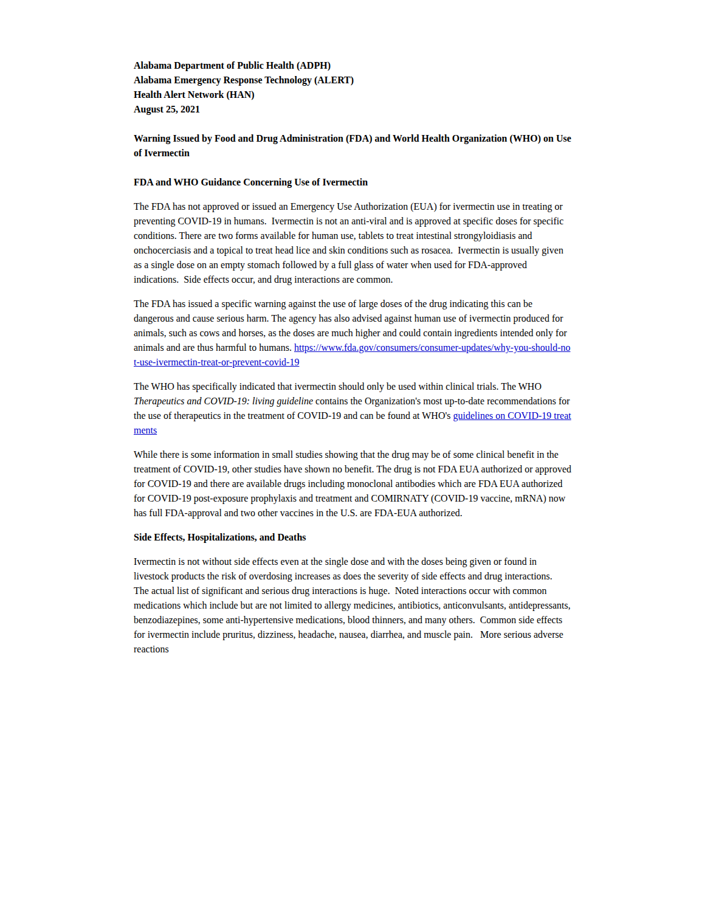Alabama Department of Public Health (ADPH)
Alabama Emergency Response Technology (ALERT)
Health Alert Network (HAN)
August 25, 2021
Warning Issued by Food and Drug Administration (FDA) and World Health Organization (WHO) on Use of Ivermectin
FDA and WHO Guidance Concerning Use of Ivermectin
The FDA has not approved or issued an Emergency Use Authorization (EUA) for ivermectin use in treating or preventing COVID-19 in humans. Ivermectin is not an anti-viral and is approved at specific doses for specific conditions. There are two forms available for human use, tablets to treat intestinal strongyloidiasis and onchocerciasis and a topical to treat head lice and skin conditions such as rosacea. Ivermectin is usually given as a single dose on an empty stomach followed by a full glass of water when used for FDA-approved indications. Side effects occur, and drug interactions are common.
The FDA has issued a specific warning against the use of large doses of the drug indicating this can be dangerous and cause serious harm. The agency has also advised against human use of ivermectin produced for animals, such as cows and horses, as the doses are much higher and could contain ingredients intended only for animals and are thus harmful to humans. https://www.fda.gov/consumers/consumer-updates/why-you-should-not-use-ivermectin-treat-or-prevent-covid-19
The WHO has specifically indicated that ivermectin should only be used within clinical trials. The WHO Therapeutics and COVID-19: living guideline contains the Organization's most up-to-date recommendations for the use of therapeutics in the treatment of COVID-19 and can be found at WHO's guidelines on COVID-19 treatments
While there is some information in small studies showing that the drug may be of some clinical benefit in the treatment of COVID-19, other studies have shown no benefit. The drug is not FDA EUA authorized or approved for COVID-19 and there are available drugs including monoclonal antibodies which are FDA EUA authorized for COVID-19 post-exposure prophylaxis and treatment and COMIRNATY (COVID-19 vaccine, mRNA) now has full FDA-approval and two other vaccines in the U.S. are FDA-EUA authorized.
Side Effects, Hospitalizations, and Deaths
Ivermectin is not without side effects even at the single dose and with the doses being given or found in livestock products the risk of overdosing increases as does the severity of side effects and drug interactions. The actual list of significant and serious drug interactions is huge. Noted interactions occur with common medications which include but are not limited to allergy medicines, antibiotics, anticonvulsants, antidepressants, benzodiazepines, some anti-hypertensive medications, blood thinners, and many others. Common side effects for ivermectin include pruritus, dizziness, headache, nausea, diarrhea, and muscle pain. More serious adverse reactions